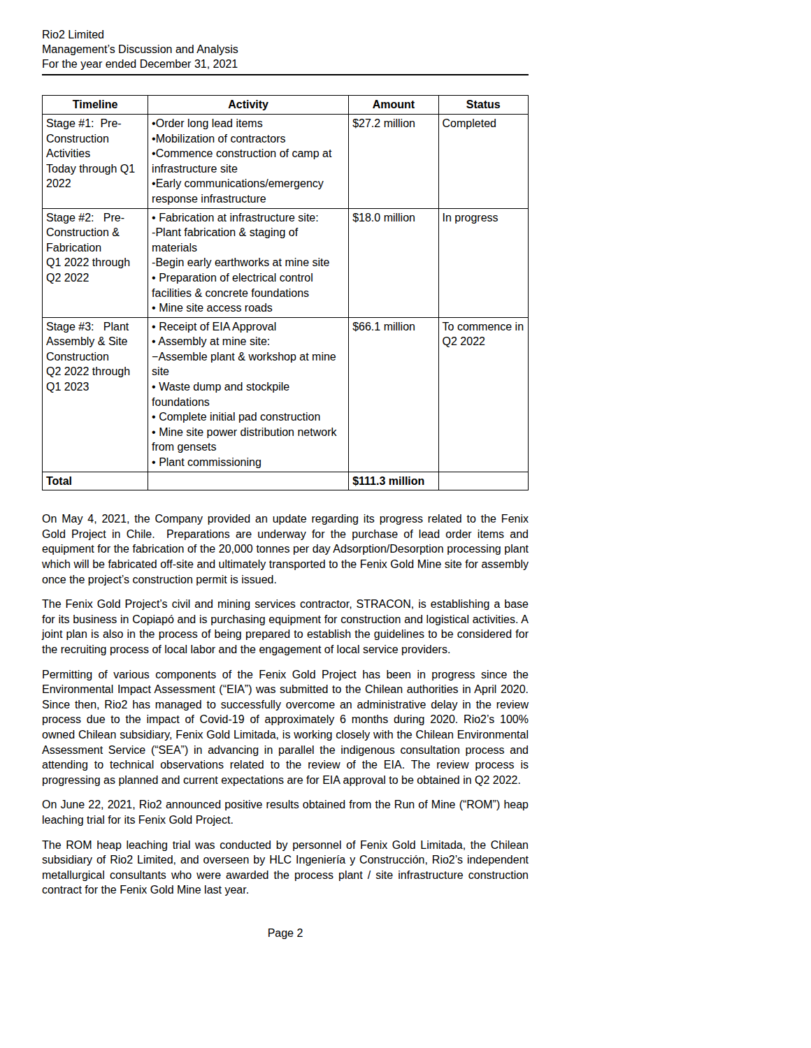Rio2 Limited
Management’s Discussion and Analysis
For the year ended December 31, 2021
| Timeline | Activity | Amount | Status |
| --- | --- | --- | --- |
| Stage #1: Pre-Construction Activities Today through Q1 2022 | •Order long lead items •Mobilization of contractors •Commence construction of camp at infrastructure site •Early communications/emergency response infrastructure | $27.2 million | Completed |
| Stage #2: Pre-Construction & Fabrication Q1 2022 through Q2 2022 | • Fabrication at infrastructure site: -Plant fabrication & staging of materials -Begin early earthworks at mine site • Preparation of electrical control facilities & concrete foundations • Mine site access roads | $18.0 million | In progress |
| Stage #3: Plant Assembly & Site Construction Q2 2022 through Q1 2023 | • Receipt of EIA Approval • Assembly at mine site: −Assemble plant & workshop at mine site • Waste dump and stockpile foundations • Complete initial pad construction • Mine site power distribution network from gensets • Plant commissioning | $66.1 million | To commence in Q2 2022 |
| Total | | $111.3 million | |
On May 4, 2021, the Company provided an update regarding its progress related to the Fenix Gold Project in Chile. Preparations are underway for the purchase of lead order items and equipment for the fabrication of the 20,000 tonnes per day Adsorption/Desorption processing plant which will be fabricated off-site and ultimately transported to the Fenix Gold Mine site for assembly once the project’s construction permit is issued.
The Fenix Gold Project’s civil and mining services contractor, STRACON, is establishing a base for its business in Copiapó and is purchasing equipment for construction and logistical activities. A joint plan is also in the process of being prepared to establish the guidelines to be considered for the recruiting process of local labor and the engagement of local service providers.
Permitting of various components of the Fenix Gold Project has been in progress since the Environmental Impact Assessment (“EIA”) was submitted to the Chilean authorities in April 2020. Since then, Rio2 has managed to successfully overcome an administrative delay in the review process due to the impact of Covid-19 of approximately 6 months during 2020. Rio2’s 100% owned Chilean subsidiary, Fenix Gold Limitada, is working closely with the Chilean Environmental Assessment Service (“SEA”) in advancing in parallel the indigenous consultation process and attending to technical observations related to the review of the EIA. The review process is progressing as planned and current expectations are for EIA approval to be obtained in Q2 2022.
On June 22, 2021, Rio2 announced positive results obtained from the Run of Mine (“ROM”) heap leaching trial for its Fenix Gold Project.
The ROM heap leaching trial was conducted by personnel of Fenix Gold Limitada, the Chilean subsidiary of Rio2 Limited, and overseen by HLC Ingeniería y Construcción, Rio2’s independent metallurgical consultants who were awarded the process plant / site infrastructure construction contract for the Fenix Gold Mine last year.
Page 2